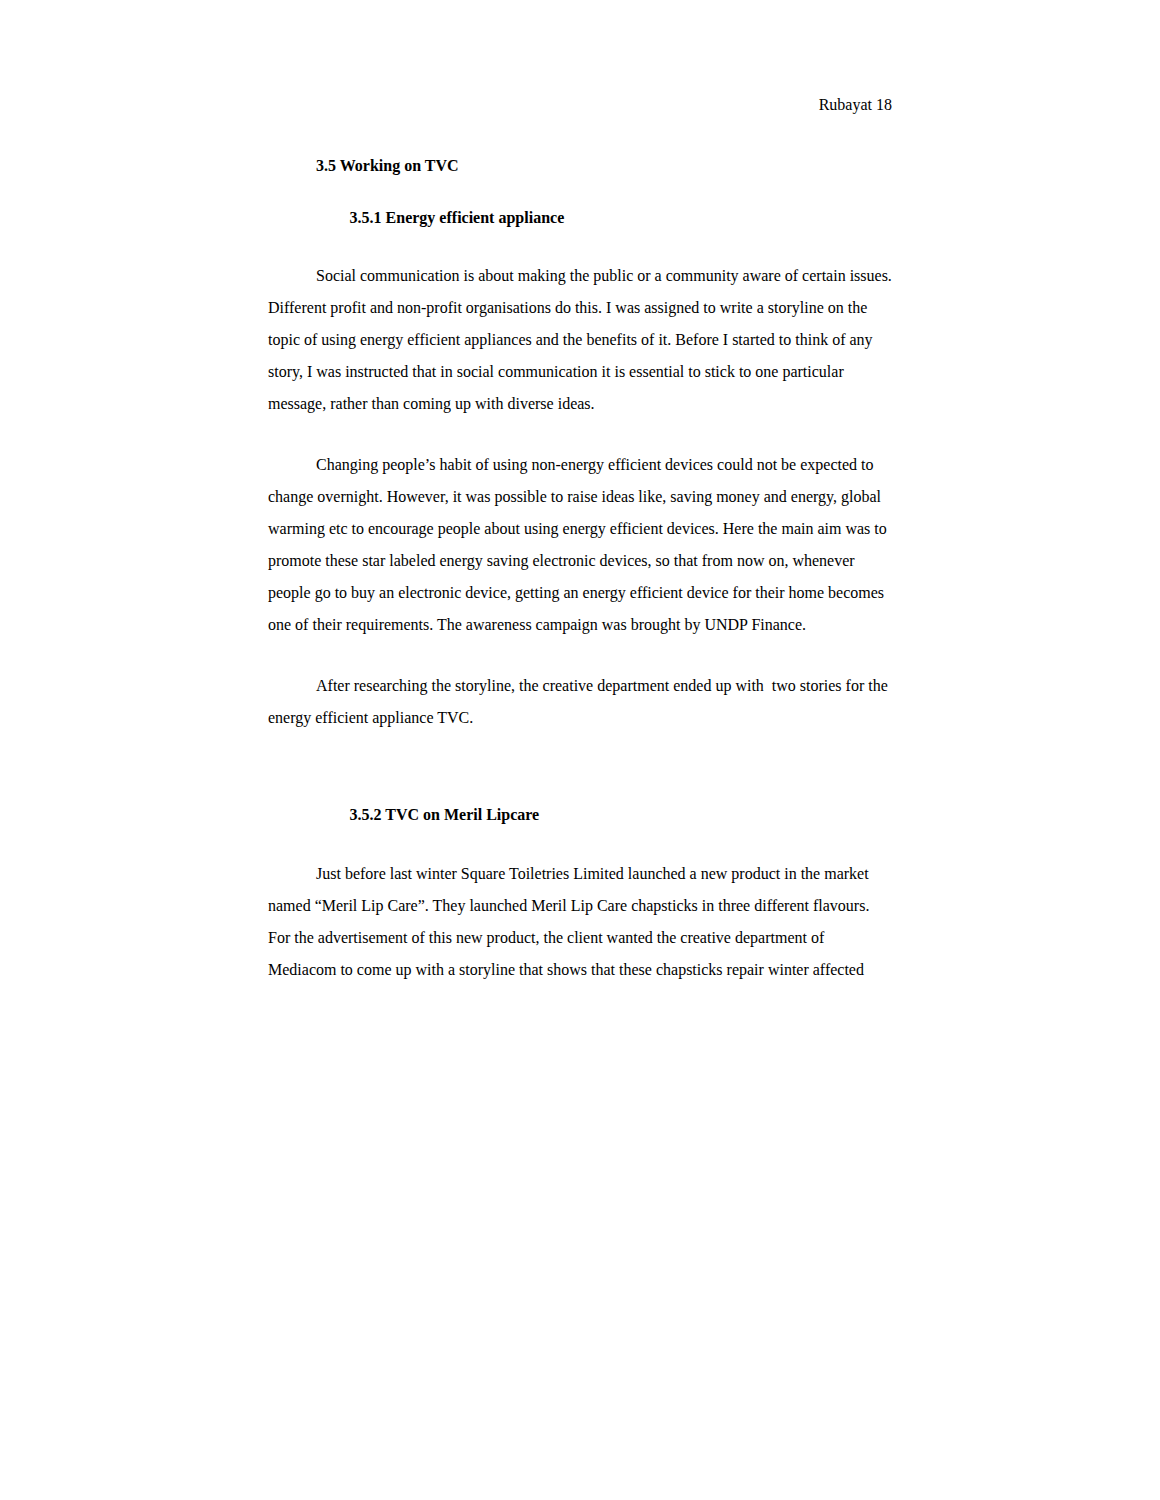Rubayat 18
3.5 Working on TVC
3.5.1 Energy efficient appliance
Social communication is about making the public or a community aware of certain issues. Different profit and non-profit organisations do this. I was assigned to write a storyline on the topic of using energy efficient appliances and the benefits of it. Before I started to think of any story, I was instructed that in social communication it is essential to stick to one particular message, rather than coming up with diverse ideas.
Changing people’s habit of using non-energy efficient devices could not be expected to change overnight. However, it was possible to raise ideas like, saving money and energy, global warming etc to encourage people about using energy efficient devices. Here the main aim was to promote these star labeled energy saving electronic devices, so that from now on, whenever people go to buy an electronic device, getting an energy efficient device for their home becomes one of their requirements. The awareness campaign was brought by UNDP Finance.
After researching the storyline, the creative department ended up with two stories for the energy efficient appliance TVC.
3.5.2 TVC on Meril Lipcare
Just before last winter Square Toiletries Limited launched a new product in the market named “Meril Lip Care”. They launched Meril Lip Care chapsticks in three different flavours. For the advertisement of this new product, the client wanted the creative department of Mediacom to come up with a storyline that shows that these chapsticks repair winter affected